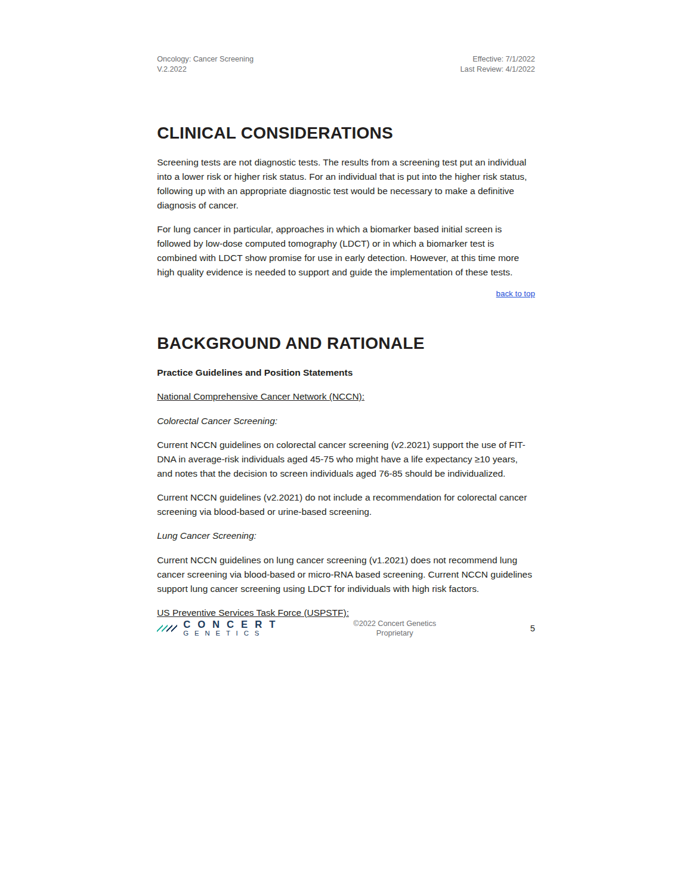Oncology: Cancer Screening V.2.2022
Effective: 7/1/2022 Last Review: 4/1/2022
CLINICAL CONSIDERATIONS
Screening tests are not diagnostic tests. The results from a screening test put an individual into a lower risk or higher risk status. For an individual that is put into the higher risk status, following up with an appropriate diagnostic test would be necessary to make a definitive diagnosis of cancer.
For lung cancer in particular, approaches in which a biomarker based initial screen is followed by low-dose computed tomography (LDCT) or in which a biomarker test is combined with LDCT show promise for use in early detection. However, at this time more high quality evidence is needed to support and guide the implementation of these tests.
back to top
BACKGROUND AND RATIONALE
Practice Guidelines and Position Statements
National Comprehensive Cancer Network (NCCN):
Colorectal Cancer Screening:
Current NCCN guidelines on colorectal cancer screening (v2.2021) support the use of FIT-DNA in average-risk individuals aged 45-75 who might have a life expectancy ≥10 years, and notes that the decision to screen individuals aged 76-85 should be individualized.
Current NCCN guidelines (v2.2021) do not include a recommendation for colorectal cancer screening via blood-based or urine-based screening.
Lung Cancer Screening:
Current NCCN guidelines on lung cancer screening (v1.2021) does not recommend lung cancer screening via blood-based or micro-RNA based screening. Current NCCN guidelines support lung cancer screening using LDCT for individuals with high risk factors.
US Preventive Services Task Force (USPSTF):
C O N C E R TG E N E T I C S
©2022 Concert Genetics
Proprietary
5